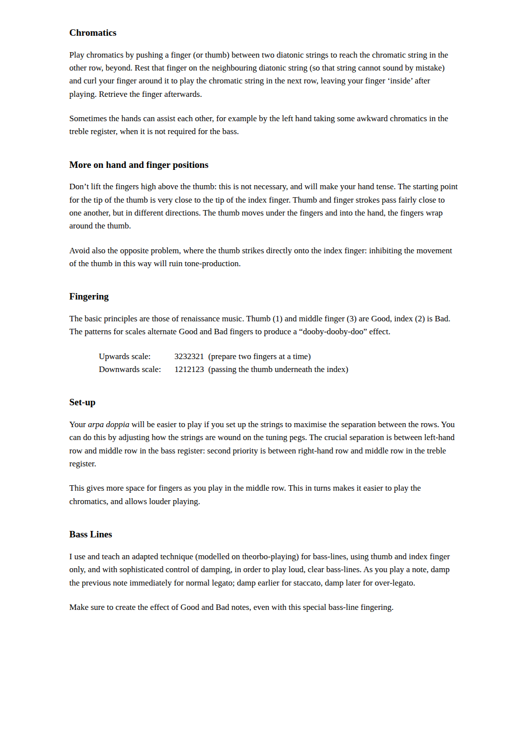Chromatics
Play chromatics by pushing a finger (or thumb) between two diatonic strings to reach the chromatic string in the other row, beyond. Rest that finger on the neighbouring diatonic string (so that string cannot sound by mistake) and curl your finger around it to play the chromatic string in the next row, leaving your finger ‘inside’ after playing. Retrieve the finger afterwards.
Sometimes the hands can assist each other, for example by the left hand taking some awkward chromatics in the treble register, when it is not required for the bass.
More on hand and finger positions
Don’t lift the fingers high above the thumb: this is not necessary, and will make your hand tense. The starting point for the tip of the thumb is very close to the tip of the index finger. Thumb and finger strokes pass fairly close to one another, but in different directions. The thumb moves under the fingers and into the hand, the fingers wrap around the thumb.
Avoid also the opposite problem, where the thumb strikes directly onto the index finger: inhibiting the movement of the thumb in this way will ruin tone-production.
Fingering
The basic principles are those of renaissance music. Thumb (1) and middle finger (3) are Good, index (2) is Bad. The patterns for scales alternate Good and Bad fingers to produce a “dooby-dooby-doo” effect.
| Upwards scale: | 3232321 (prepare two fingers at a time) |
| Downwards scale: | 1212123 (passing the thumb underneath the index) |
Set-up
Your arpa doppia will be easier to play if you set up the strings to maximise the separation between the rows. You can do this by adjusting how the strings are wound on the tuning pegs. The crucial separation is between left-hand row and middle row in the bass register: second priority is between right-hand row and middle row in the treble register.
This gives more space for fingers as you play in the middle row. This in turns makes it easier to play the chromatics, and allows louder playing.
Bass Lines
I use and teach an adapted technique (modelled on theorbo-playing) for bass-lines, using thumb and index finger only, and with sophisticated control of damping, in order to play loud, clear bass-lines. As you play a note, damp the previous note immediately for normal legato; damp earlier for staccato, damp later for over-legato.
Make sure to create the effect of Good and Bad notes, even with this special bass-line fingering.